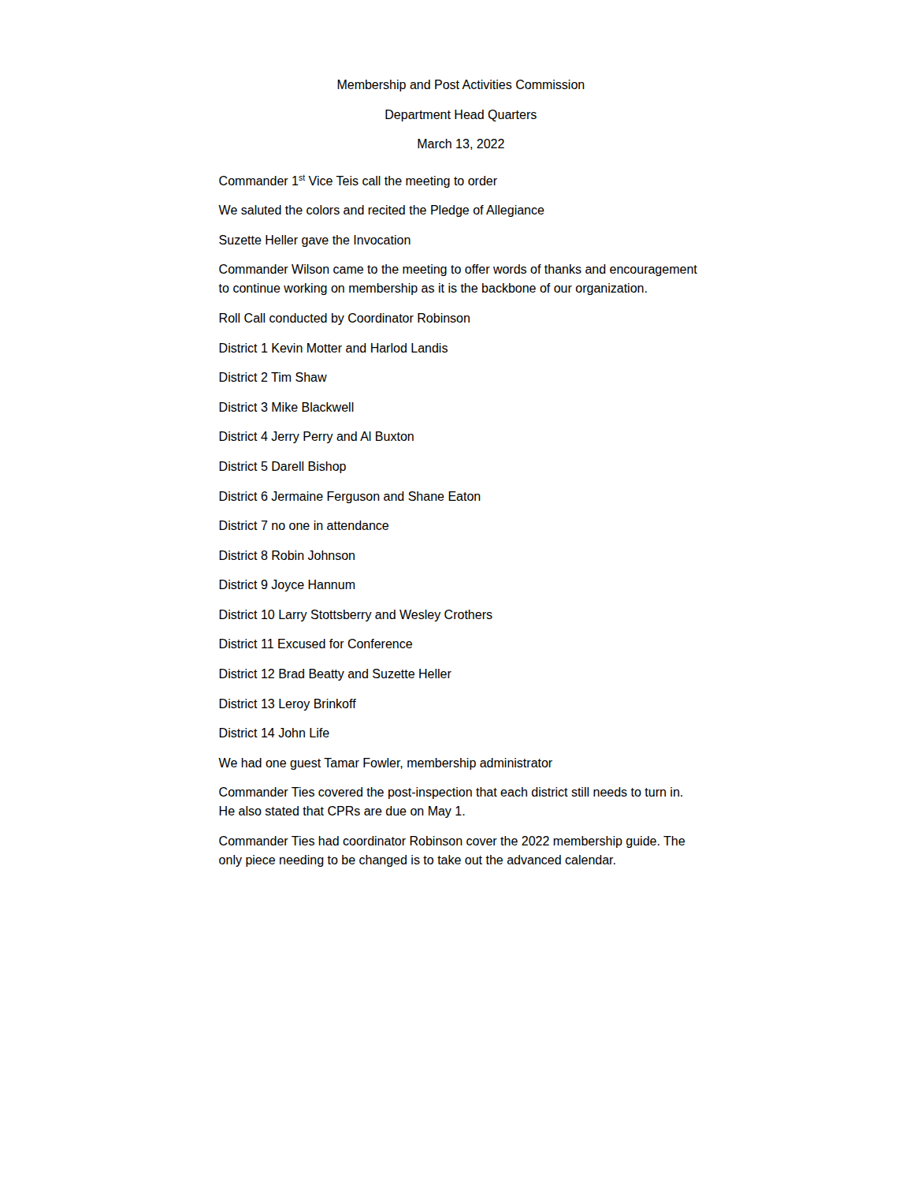Membership and Post Activities Commission
Department Head Quarters
March 13, 2022
Commander 1st Vice Teis call the meeting to order
We saluted the colors and recited the Pledge of Allegiance
Suzette Heller gave the Invocation
Commander Wilson came to the meeting to offer words of thanks and encouragement to continue working on membership as it is the backbone of our organization.
Roll Call conducted by Coordinator Robinson
District 1 Kevin Motter and Harlod Landis
District 2 Tim Shaw
District 3 Mike Blackwell
District 4 Jerry Perry and Al Buxton
District 5 Darell Bishop
District 6 Jermaine Ferguson and Shane Eaton
District 7 no one in attendance
District 8 Robin Johnson
District 9 Joyce Hannum
District 10 Larry Stottsberry and Wesley Crothers
District 11 Excused for Conference
District 12 Brad Beatty and Suzette Heller
District 13 Leroy Brinkoff
District 14 John Life
We had one guest Tamar Fowler, membership administrator
Commander Ties covered the post-inspection that each district still needs to turn in. He also stated that CPRs are due on May 1.
Commander Ties had coordinator Robinson cover the 2022 membership guide. The only piece needing to be changed is to take out the advanced calendar.